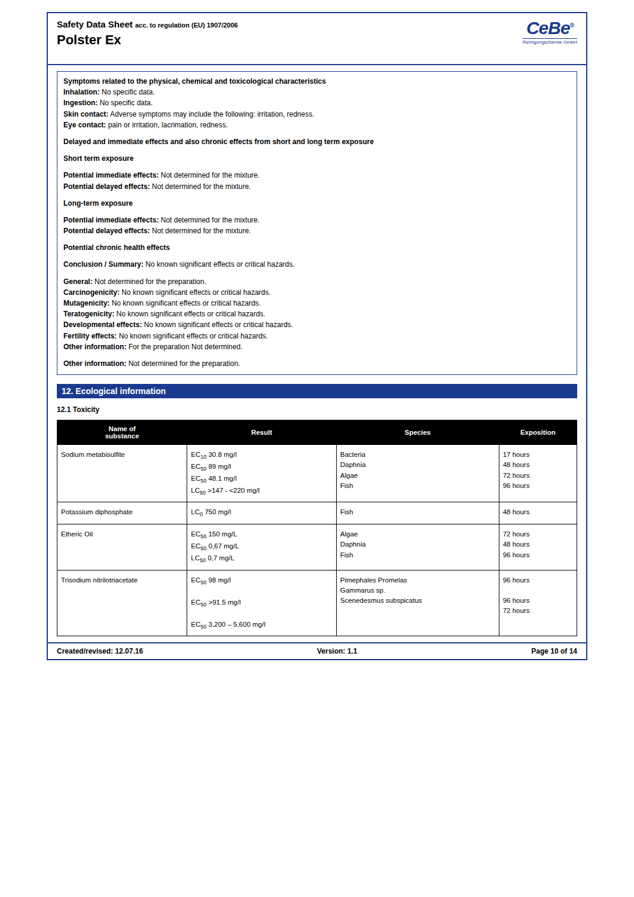Safety Data Sheet acc. to regulation (EU) 1907/2006
Polster Ex
CeBe®
Reinigungschemie GmbH
Symptoms related to the physical, chemical and toxicological characteristics
Inhalation: No specific data.
Ingestion: No specific data.
Skin contact: Adverse symptoms may include the following: irritation, redness.
Eye contact: pain or irritation, lacrimation, redness.
Delayed and immediate effects and also chronic effects from short and long term exposure
Short term exposure
Potential immediate effects: Not determined for the mixture.
Potential delayed effects: Not determined for the mixture.
Long-term exposure
Potential immediate effects: Not determined for the mixture.
Potential delayed effects: Not determined for the mixture.
Potential chronic health effects
Conclusion / Summary: No known significant effects or critical hazards.
General: Not determined for the preparation.
Carcinogenicity: No known significant effects or critical hazards.
Mutagenicity: No known significant effects or critical hazards.
Teratogenicity: No known significant effects or critical hazards.
Developmental effects: No known significant effects or critical hazards.
Fertility effects: No known significant effects or critical hazards.
Other information: For the preparation Not determined.
Other information: Not determined for the preparation.
12. Ecological information
12.1 Toxicity
| Name of substance | Result | Species | Exposition |
| --- | --- | --- | --- |
| Sodium metabisulfite | EC 10 30.8 mg/l EC 50 89 mg/l EC 50 48.1 mg/l LC 50 >147 - <220 mg/l | Bacteria Daphnia Algae Fish | 17 hours 48 hours 72 hours 96 hours |
| Potassium diphosphate | LC 0 750 mg/l | Fish | 48 hours |
| Etheric Oil | EC 50 150 mg/L EC 50 0,67 mg/L LC 50 0,7 mg/L | Algae Daphnia Fish | 72 hours 48 hours 96 hours |
| Trisodium nitrilotriacetate | EC 50 98 mg/l EC 50 >91.5 mg/l EC 50 3,200 – 5,600 mg/l | Pimephales Promelas Gammarus sp. Scenedesmus subspicatus | 96 hours 96 hours 72 hours |
Created/revised: 12.07.16 Version: 1.1 Page 10 of 14